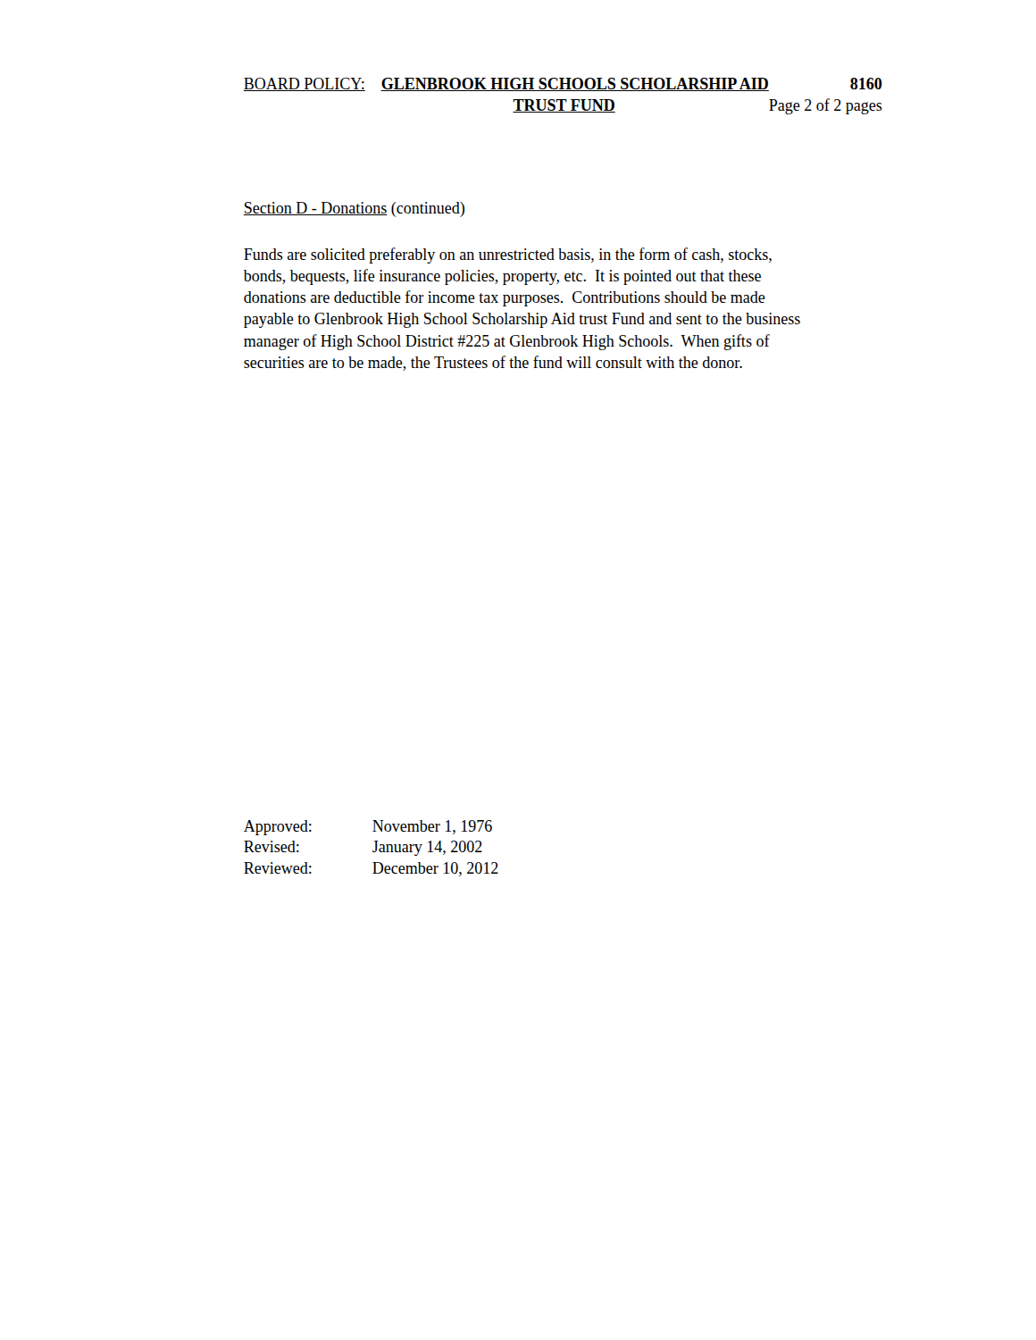BOARD POLICY: GLENBROOK HIGH SCHOOLS SCHOLARSHIP AID
TRUST FUND
8160
Page 2 of 2 pages
Section D - Donations (continued)
Funds are solicited preferably on an unrestricted basis, in the form of cash, stocks, bonds, bequests, life insurance policies, property, etc. It is pointed out that these donations are deductible for income tax purposes. Contributions should be made payable to Glenbrook High School Scholarship Aid trust Fund and sent to the business manager of High School District #225 at Glenbrook High Schools. When gifts of securities are to be made, the Trustees of the fund will consult with the donor.
| Approved: | November 1, 1976 |
| Revised: | January 14, 2002 |
| Reviewed: | December 10, 2012 |